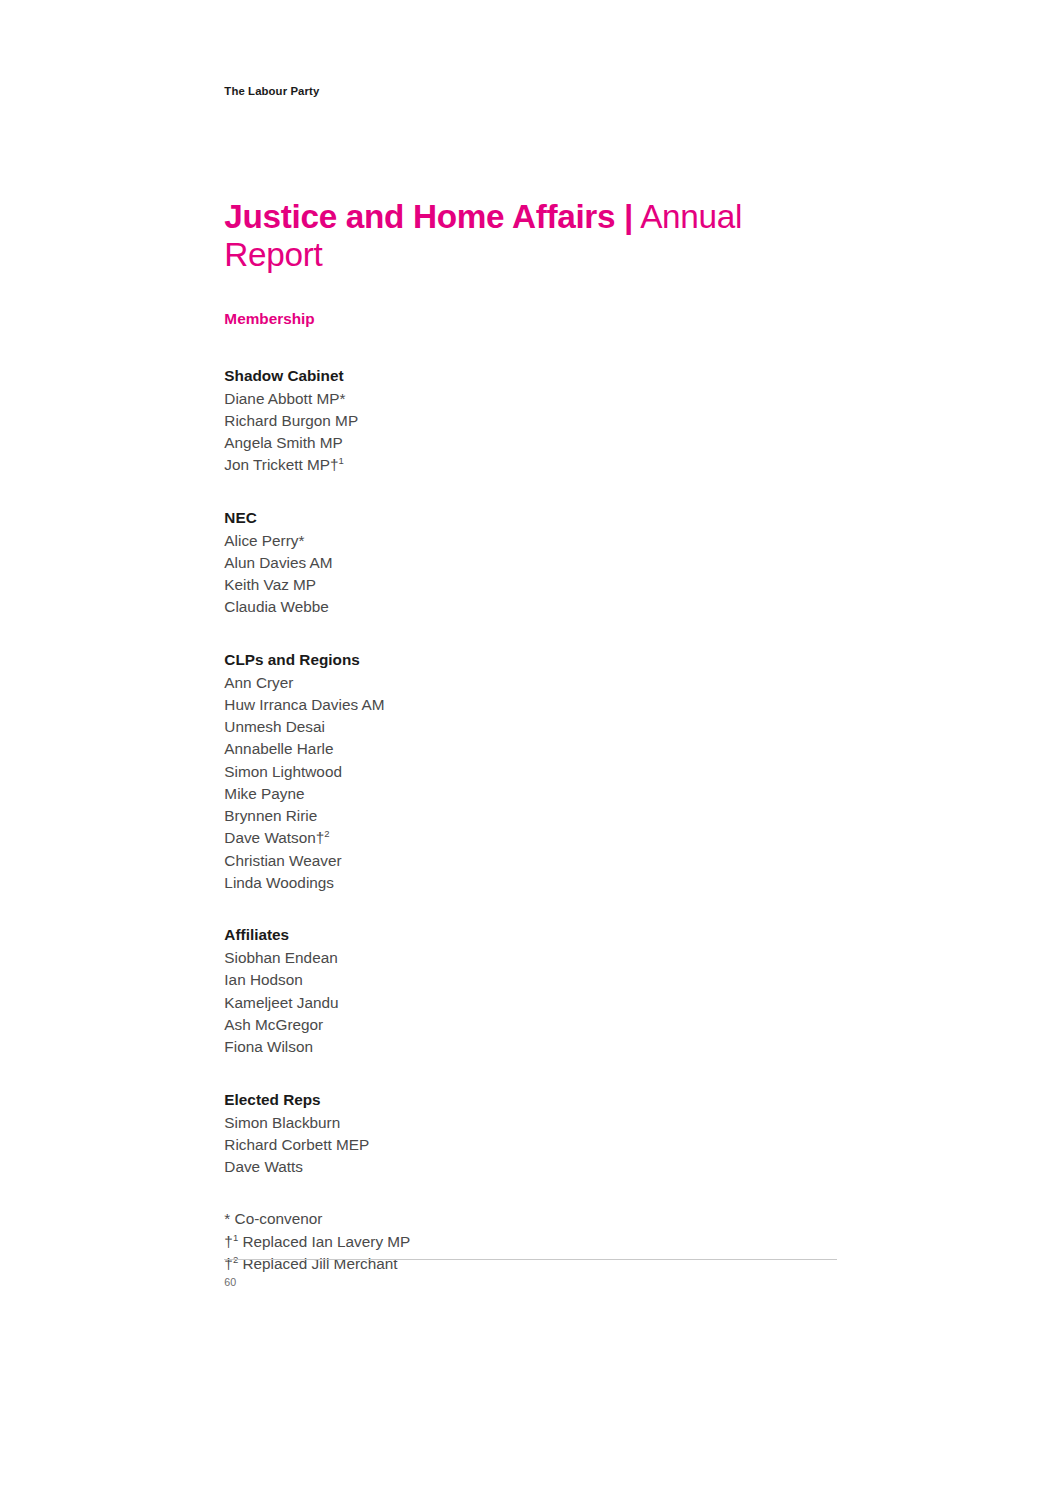The Labour Party
Justice and Home Affairs | Annual Report
Membership
Shadow Cabinet
Diane Abbott MP*
Richard Burgon MP
Angela Smith MP
Jon Trickett MP†1
NEC
Alice Perry*
Alun Davies AM
Keith Vaz MP
Claudia Webbe
CLPs and Regions
Ann Cryer
Huw Irranca Davies AM
Unmesh Desai
Annabelle Harle
Simon Lightwood
Mike Payne
Brynnen Ririe
Dave Watson†2
Christian Weaver
Linda Woodings
Affiliates
Siobhan Endean
Ian Hodson
Kameljeet Jandu
Ash McGregor
Fiona Wilson
Elected Reps
Simon Blackburn
Richard Corbett MEP
Dave Watts
* Co-convenor
†1 Replaced Ian Lavery MP
†2 Replaced Jill Merchant
60